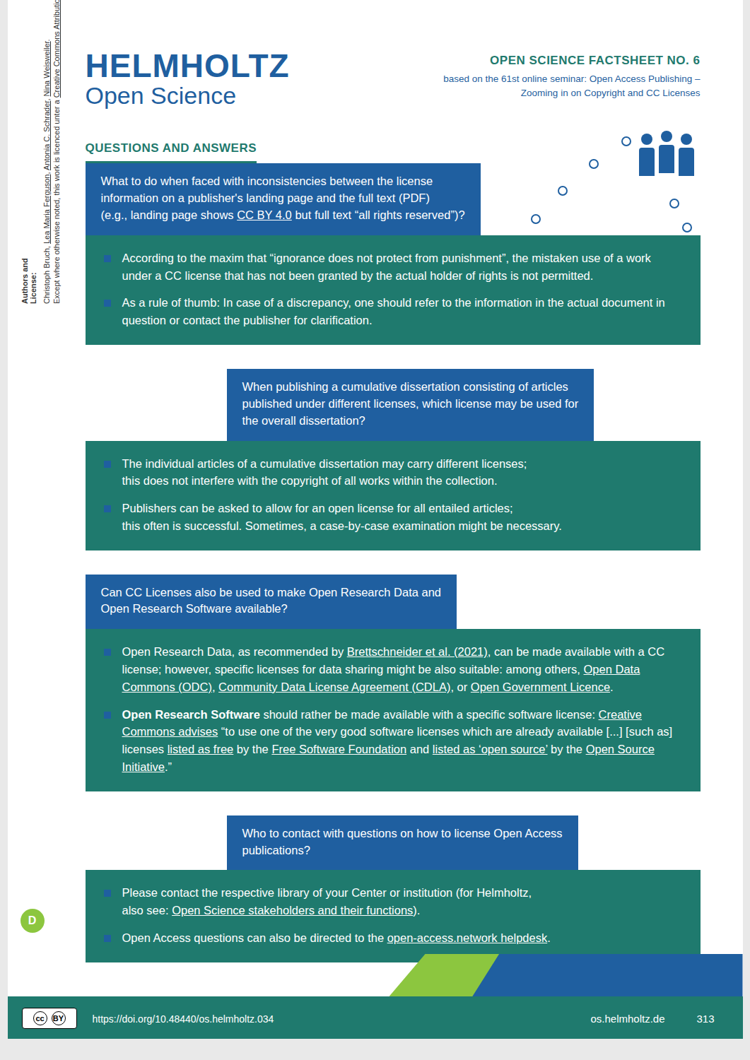HELMHOLTZ
Open Science
Open Science Factsheet No. 6
based on the 61st online seminar: Open Access Publishing –
Zooming in on Copyright and CC Licenses
Questions and Answers
Authors and
License: Christoph Bruch, Lea Maria Ferguson, Antonia C. Schrader, Nina Weisweiler. Except where otherwise noted, this work is licenced unter a Creative Commons Attribution 4.0 International license.
What to do when faced with inconsistencies between the license
information on a publisher's landing page and the full text (PDF)
(e.g., landing page shows CC BY 4.0 but full text “all rights reserved”)?
According to the maxim that “ignorance does not protect from punishment”, the mistaken use of a work under a CC license that has not been granted by the actual holder of rights is not permitted.
As a rule of thumb: In case of a discrepancy, one should refer to the information in the actual document in question or contact the publisher for clarification.
When publishing a cumulative dissertation consisting of articles
published under different licenses, which license may be used for
the overall dissertation?
The individual articles of a cumulative dissertation may carry different licenses;
this does not interfere with the copyright of all works within the collection.
Publishers can be asked to allow for an open license for all entailed articles;
this often is successful. Sometimes, a case-by-case examination might be necessary.
Can CC Licenses also be used to make Open Research Data and
Open Research Software available?
Open Research Data, as recommended by Brettschneider et al. (2021), can be made available with a CC license; however, specific licenses for data sharing might be also suitable: among others, Open Data Commons (ODC), Community Data License Agreement (CDLA), or Open Government Licence.
Open Research Software should rather be made available with a specific software license: Creative Commons advises “to use one of the very good software licenses which are already available [...] [such as] licenses listed as free by the Free Software Foundation and listed as ‘open source’ by the Open Source Initiative.”
Who to contact with questions on how to license Open Access
publications?
Please contact the respective library of your Center or institution (for Helmholtz,
also see: Open Science stakeholders and their functions).
Open Access questions can also be directed to the open-access.network helpdesk.
D
cc BY
https://doi.org/10.48440/os.helmholtz.034
os.helmholtz.de
313